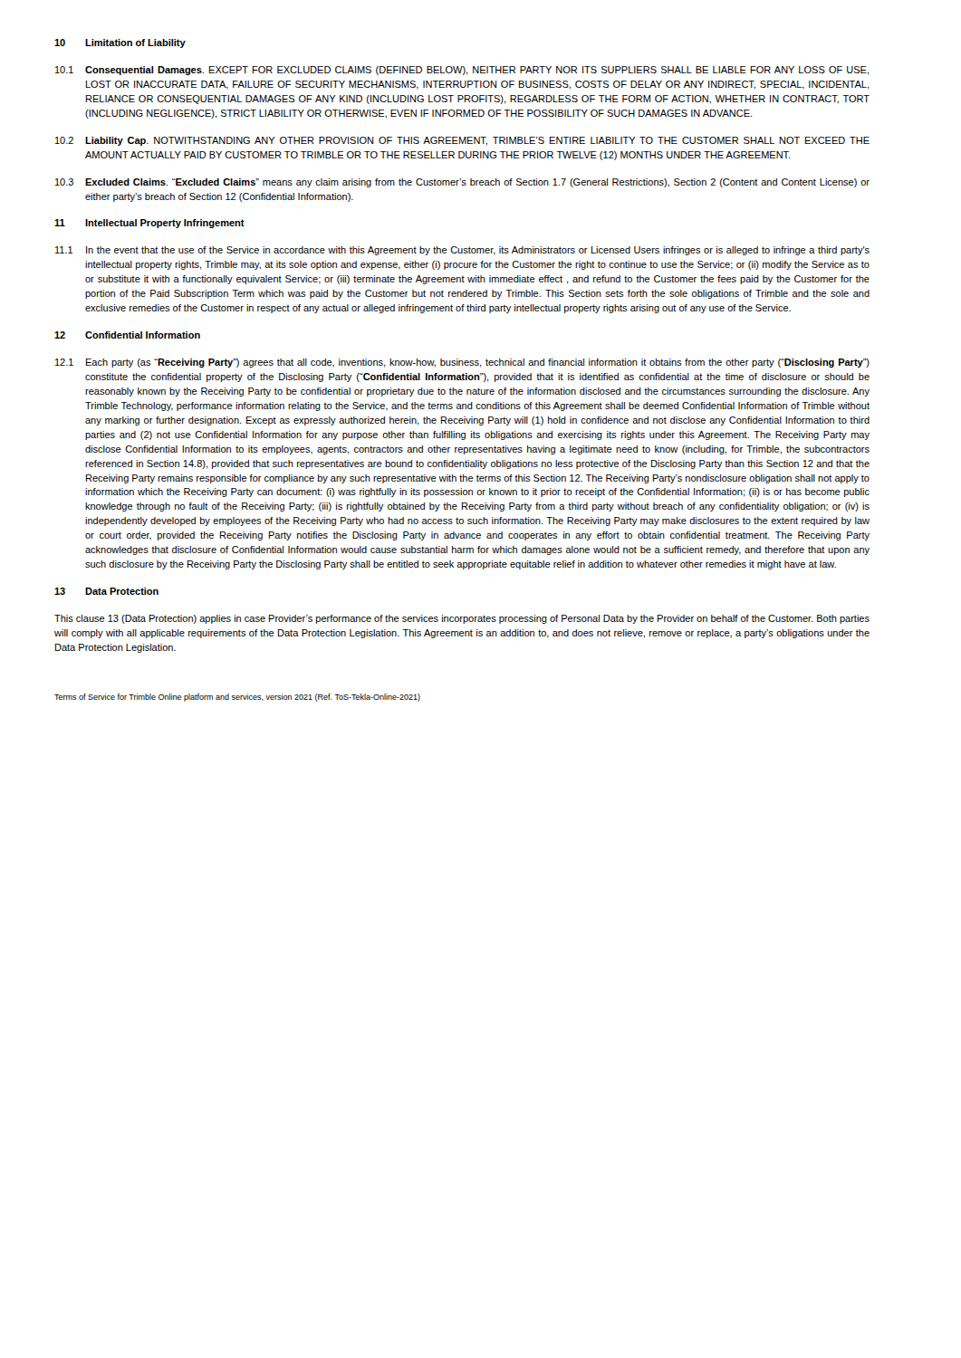10 Limitation of Liability
10.1 Consequential Damages. EXCEPT FOR EXCLUDED CLAIMS (DEFINED BELOW), NEITHER PARTY NOR ITS SUPPLIERS SHALL BE LIABLE FOR ANY LOSS OF USE, LOST OR INACCURATE DATA, FAILURE OF SECURITY MECHANISMS, INTERRUPTION OF BUSINESS, COSTS OF DELAY OR ANY INDIRECT, SPECIAL, INCIDENTAL, RELIANCE OR CONSEQUENTIAL DAMAGES OF ANY KIND (INCLUDING LOST PROFITS), REGARDLESS OF THE FORM OF ACTION, WHETHER IN CONTRACT, TORT (INCLUDING NEGLIGENCE), STRICT LIABILITY OR OTHERWISE, EVEN IF INFORMED OF THE POSSIBILITY OF SUCH DAMAGES IN ADVANCE.
10.2 Liability Cap. NOTWITHSTANDING ANY OTHER PROVISION OF THIS AGREEMENT, TRIMBLE’S ENTIRE LIABILITY TO THE CUSTOMER SHALL NOT EXCEED THE AMOUNT ACTUALLY PAID BY CUSTOMER TO TRIMBLE OR TO THE RESELLER DURING THE PRIOR TWELVE (12) MONTHS UNDER THE AGREEMENT.
10.3 Excluded Claims. “Excluded Claims” means any claim arising from the Customer’s breach of Section 1.7 (General Restrictions), Section 2 (Content and Content License) or either party’s breach of Section 12 (Confidential Information).
11 Intellectual Property Infringement
11.1 In the event that the use of the Service in accordance with this Agreement by the Customer, its Administrators or Licensed Users infringes or is alleged to infringe a third party's intellectual property rights, Trimble may, at its sole option and expense, either (i) procure for the Customer the right to continue to use the Service; or (ii) modify the Service as to or substitute it with a functionally equivalent Service; or (iii) terminate the Agreement with immediate effect , and refund to the Customer the fees paid by the Customer for the portion of the Paid Subscription Term which was paid by the Customer but not rendered by Trimble. This Section sets forth the sole obligations of Trimble and the sole and exclusive remedies of the Customer in respect of any actual or alleged infringement of third party intellectual property rights arising out of any use of the Service.
12 Confidential Information
12.1 Each party (as “Receiving Party”) agrees that all code, inventions, know-how, business, technical and financial information it obtains from the other party (“Disclosing Party”) constitute the confidential property of the Disclosing Party (“Confidential Information”), provided that it is identified as confidential at the time of disclosure or should be reasonably known by the Receiving Party to be confidential or proprietary due to the nature of the information disclosed and the circumstances surrounding the disclosure. Any Trimble Technology, performance information relating to the Service, and the terms and conditions of this Agreement shall be deemed Confidential Information of Trimble without any marking or further designation. Except as expressly authorized herein, the Receiving Party will (1) hold in confidence and not disclose any Confidential Information to third parties and (2) not use Confidential Information for any purpose other than fulfilling its obligations and exercising its rights under this Agreement. The Receiving Party may disclose Confidential Information to its employees, agents, contractors and other representatives having a legitimate need to know (including, for Trimble, the subcontractors referenced in Section 14.8), provided that such representatives are bound to confidentiality obligations no less protective of the Disclosing Party than this Section 12 and that the Receiving Party remains responsible for compliance by any such representative with the terms of this Section 12. The Receiving Party’s nondisclosure obligation shall not apply to information which the Receiving Party can document: (i) was rightfully in its possession or known to it prior to receipt of the Confidential Information; (ii) is or has become public knowledge through no fault of the Receiving Party; (iii) is rightfully obtained by the Receiving Party from a third party without breach of any confidentiality obligation; or (iv) is independently developed by employees of the Receiving Party who had no access to such information. The Receiving Party may make disclosures to the extent required by law or court order, provided the Receiving Party notifies the Disclosing Party in advance and cooperates in any effort to obtain confidential treatment. The Receiving Party acknowledges that disclosure of Confidential Information would cause substantial harm for which damages alone would not be a sufficient remedy, and therefore that upon any such disclosure by the Receiving Party the Disclosing Party shall be entitled to seek appropriate equitable relief in addition to whatever other remedies it might have at law.
13 Data Protection
This clause 13 (Data Protection) applies in case Provider’s performance of the services incorporates processing of Personal Data by the Provider on behalf of the Customer. Both parties will comply with all applicable requirements of the Data Protection Legislation. This Agreement is an addition to, and does not relieve, remove or replace, a party’s obligations under the Data Protection Legislation.
Terms of Service for Trimble Online platform and services, version 2021 (Ref. ToS-Tekla-Online-2021)